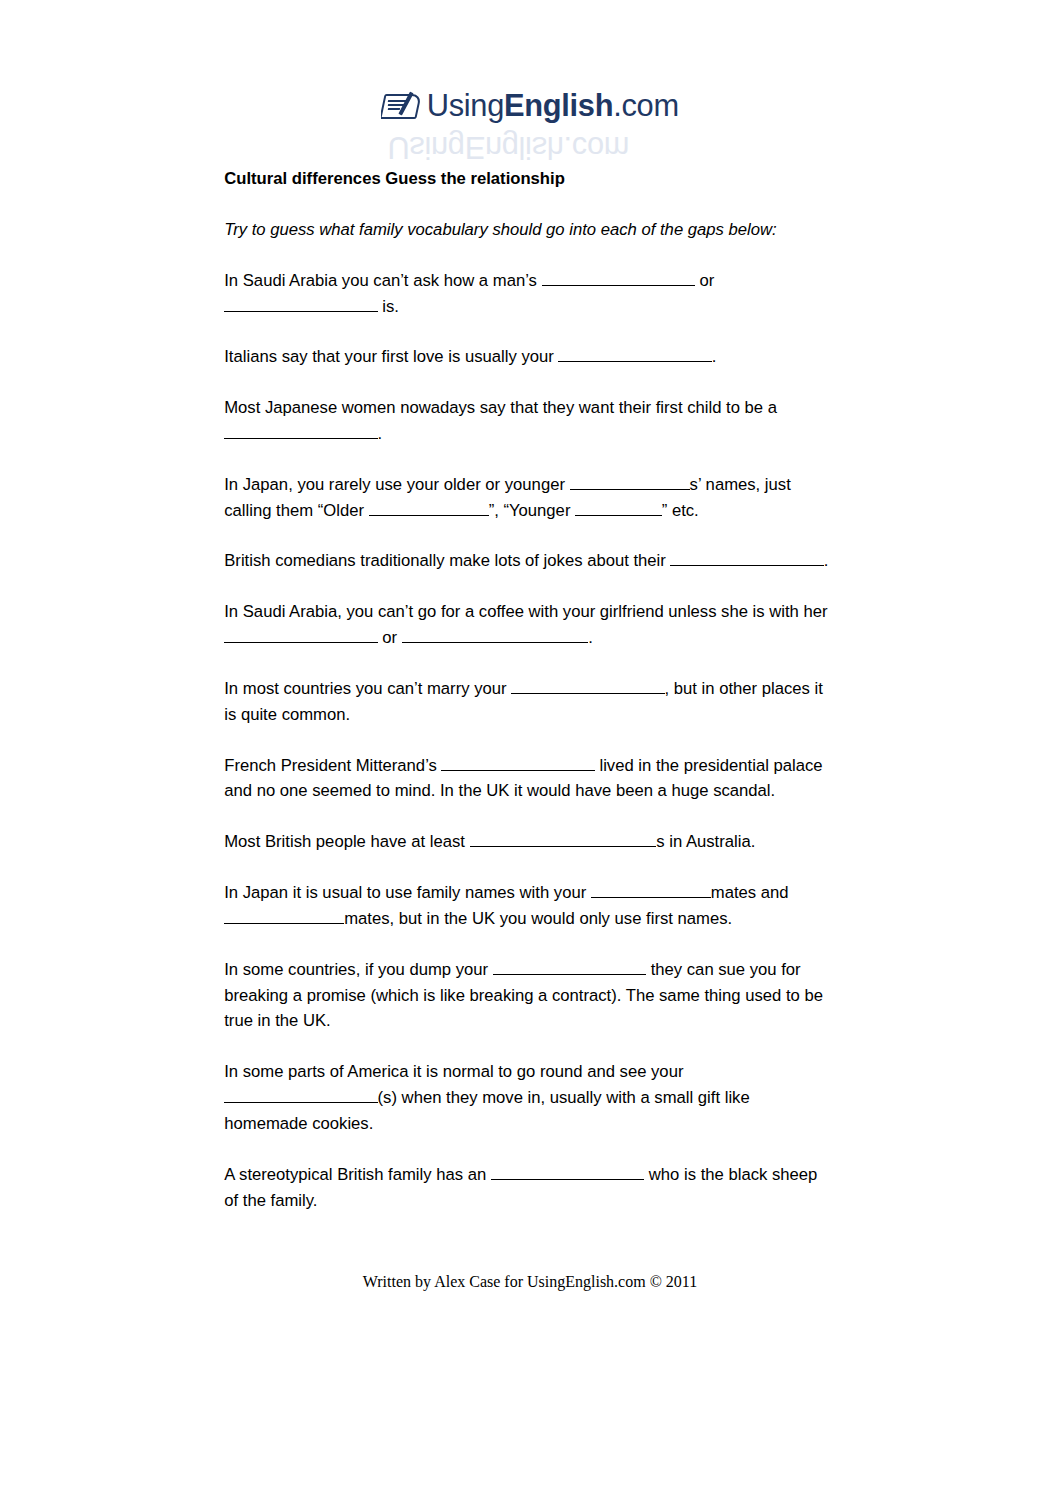Using English.com UsingEnglish.com
Cultural differences Guess the relationship
Try to guess what family vocabulary should go into each of the gaps below:
In Saudi Arabia you can’t ask how a man’s or is.
Italians say that your first love is usually your .
Most Japanese women nowadays say that they want their first child to be a .
In Japan, you rarely use your older or younger s’ names, just calling them “Older ”, “Younger ” etc.
British comedians traditionally make lots of jokes about their .
In Saudi Arabia, you can’t go for a coffee with your girlfriend unless she is with her or .
In most countries you can’t marry your , but in other places it is quite common.
French President Mitterand’s lived in the presidential palace and no one seemed to mind. In the UK it would have been a huge scandal.
Most British people have at least s in Australia.
In Japan it is usual to use family names with your mates and mates, but in the UK you would only use first names.
In some countries, if you dump your they can sue you for breaking a promise (which is like breaking a contract). The same thing used to be true in the UK.
In some parts of America it is normal to go round and see your (s) when they move in, usually with a small gift like homemade cookies.
A stereotypical British family has an who is the black sheep of the family.
Written by Alex Case for UsingEnglish.com © 2011